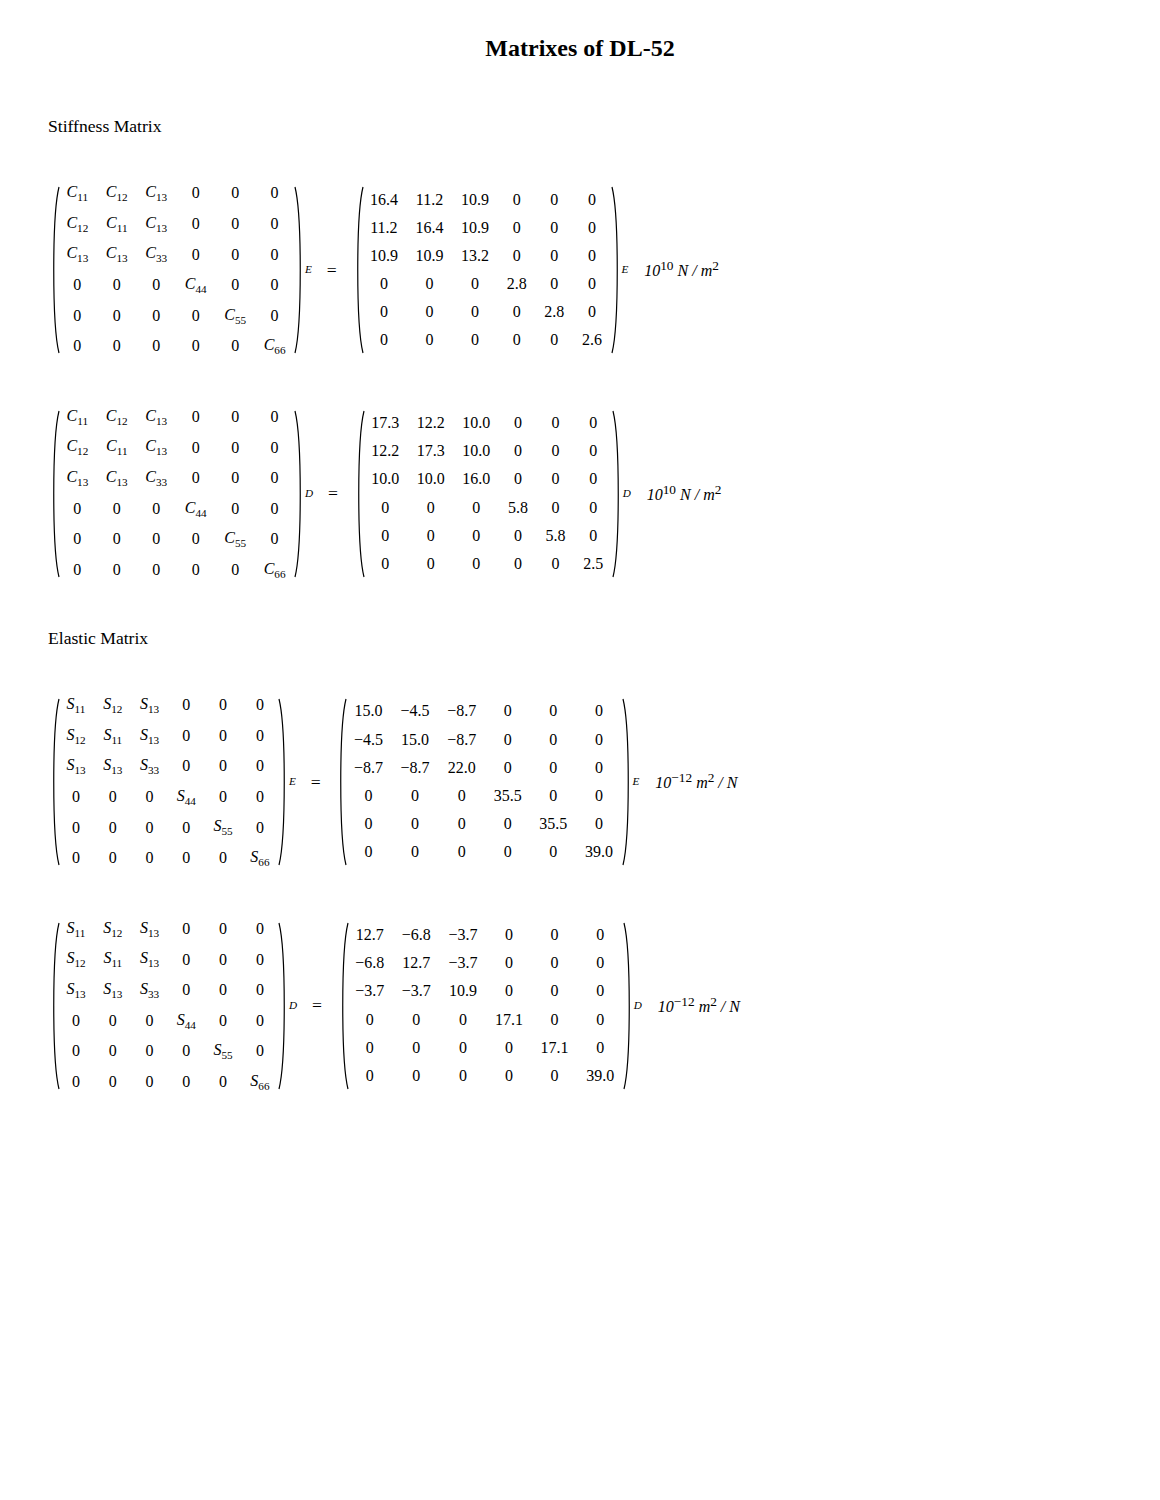Matrixes of DL-52
Stiffness Matrix
| C 11 | C 12 | C 13 | 0 | 0 | 0 |
| C 12 | C 11 | C 13 | 0 | 0 | 0 |
| C 13 | C 13 | C 33 | 0 | 0 | 0 |
| 0 | 0 | 0 | C 44 | 0 | 0 |
| 0 | 0 | 0 | 0 | C 55 | 0 |
| 0 | 0 | 0 | 0 | 0 | C 66 |
E =
| 16.4 | 11.2 | 10.9 | 0 | 0 | 0 |
| 11.2 | 16.4 | 10.9 | 0 | 0 | 0 |
| 10.9 | 10.9 | 13.2 | 0 | 0 | 0 |
| 0 | 0 | 0 | 2.8 | 0 | 0 |
| 0 | 0 | 0 | 0 | 2.8 | 0 |
| 0 | 0 | 0 | 0 | 0 | 2.6 |
E 1010 N / m2
| C 11 | C 12 | C 13 | 0 | 0 | 0 |
| C 12 | C 11 | C 13 | 0 | 0 | 0 |
| C 13 | C 13 | C 33 | 0 | 0 | 0 |
| 0 | 0 | 0 | C 44 | 0 | 0 |
| 0 | 0 | 0 | 0 | C 55 | 0 |
| 0 | 0 | 0 | 0 | 0 | C 66 |
D =
| 17.3 | 12.2 | 10.0 | 0 | 0 | 0 |
| 12.2 | 17.3 | 10.0 | 0 | 0 | 0 |
| 10.0 | 10.0 | 16.0 | 0 | 0 | 0 |
| 0 | 0 | 0 | 5.8 | 0 | 0 |
| 0 | 0 | 0 | 0 | 5.8 | 0 |
| 0 | 0 | 0 | 0 | 0 | 2.5 |
D 1010 N / m2
Elastic Matrix
| S 11 | S 12 | S 13 | 0 | 0 | 0 |
| S 12 | S 11 | S 13 | 0 | 0 | 0 |
| S 13 | S 13 | S 33 | 0 | 0 | 0 |
| 0 | 0 | 0 | S 44 | 0 | 0 |
| 0 | 0 | 0 | 0 | S 55 | 0 |
| 0 | 0 | 0 | 0 | 0 | S 66 |
E =
| 15.0 | −4.5 | −8.7 | 0 | 0 | 0 |
| −4.5 | 15.0 | −8.7 | 0 | 0 | 0 |
| −8.7 | −8.7 | 22.0 | 0 | 0 | 0 |
| 0 | 0 | 0 | 35.5 | 0 | 0 |
| 0 | 0 | 0 | 0 | 35.5 | 0 |
| 0 | 0 | 0 | 0 | 0 | 39.0 |
E 10−12 m2 / N
| S 11 | S 12 | S 13 | 0 | 0 | 0 |
| S 12 | S 11 | S 13 | 0 | 0 | 0 |
| S 13 | S 13 | S 33 | 0 | 0 | 0 |
| 0 | 0 | 0 | S 44 | 0 | 0 |
| 0 | 0 | 0 | 0 | S 55 | 0 |
| 0 | 0 | 0 | 0 | 0 | S 66 |
D =
| 12.7 | −6.8 | −3.7 | 0 | 0 | 0 |
| −6.8 | 12.7 | −3.7 | 0 | 0 | 0 |
| −3.7 | −3.7 | 10.9 | 0 | 0 | 0 |
| 0 | 0 | 0 | 17.1 | 0 | 0 |
| 0 | 0 | 0 | 0 | 17.1 | 0 |
| 0 | 0 | 0 | 0 | 0 | 39.0 |
D 10−12 m2 / N